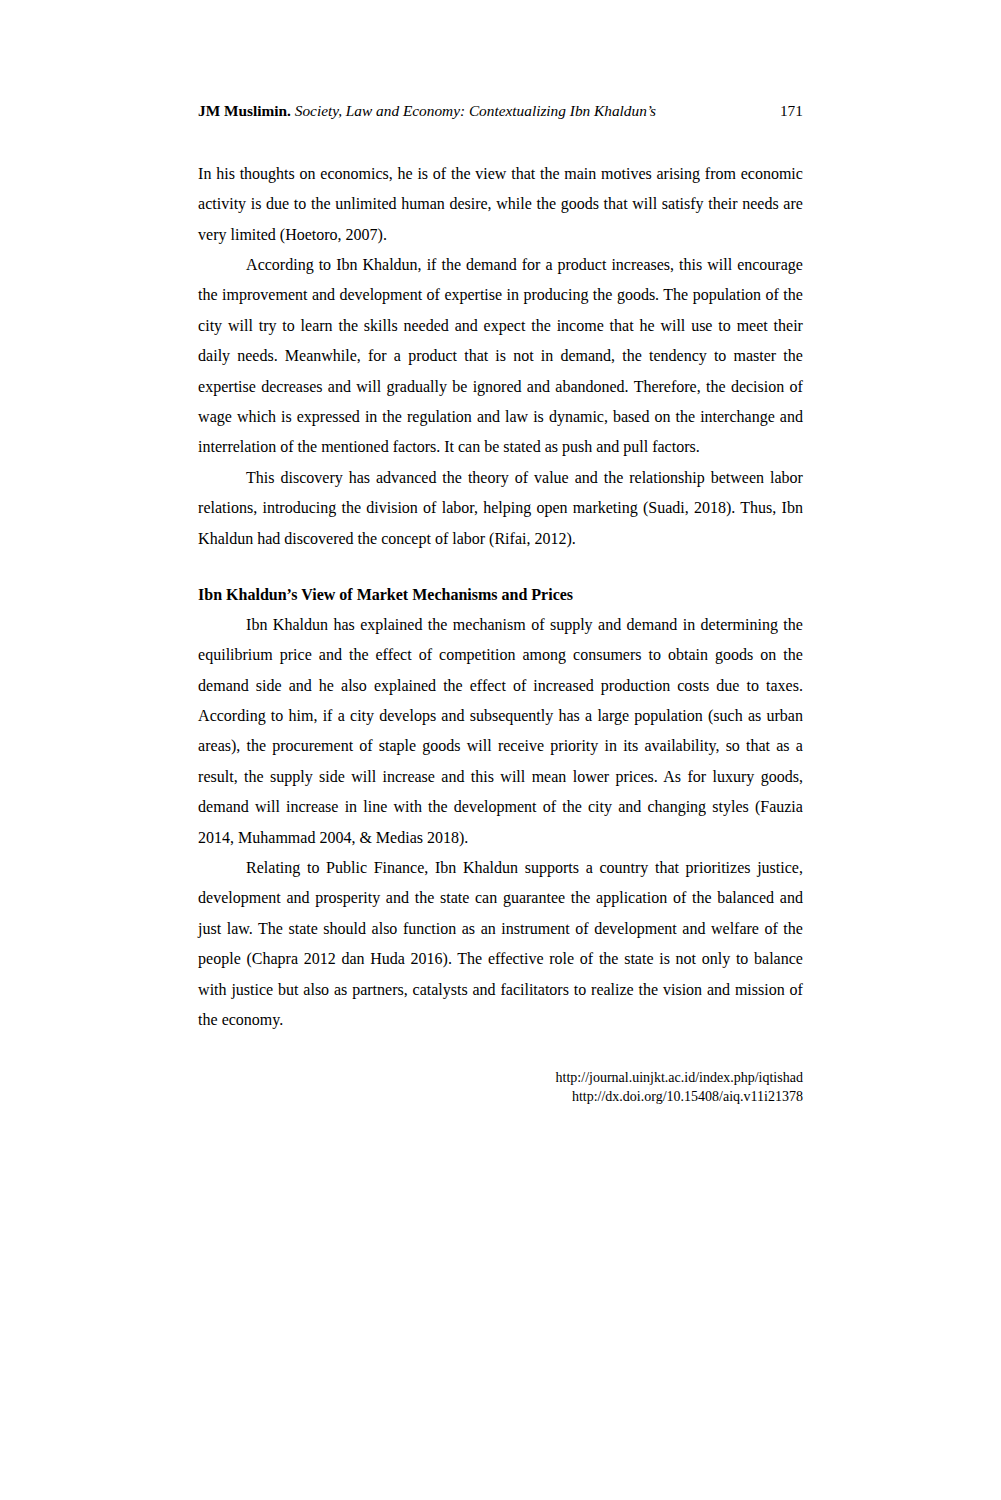JM Muslimin. Society, Law and Economy: Contextualizing Ibn Khaldun’s 171
In his thoughts on economics, he is of the view that the main motives arising from economic activity is due to the unlimited human desire, while the goods that will satisfy their needs are very limited (Hoetoro, 2007).
According to Ibn Khaldun, if the demand for a product increases, this will encourage the improvement and development of expertise in producing the goods. The population of the city will try to learn the skills needed and expect the income that he will use to meet their daily needs. Meanwhile, for a product that is not in demand, the tendency to master the expertise decreases and will gradually be ignored and abandoned. Therefore, the decision of wage which is expressed in the regulation and law is dynamic, based on the interchange and interrelation of the mentioned factors. It can be stated as push and pull factors.
This discovery has advanced the theory of value and the relationship between labor relations, introducing the division of labor, helping open marketing (Suadi, 2018). Thus, Ibn Khaldun had discovered the concept of labor (Rifai, 2012).
Ibn Khaldun’s View of Market Mechanisms and Prices
Ibn Khaldun has explained the mechanism of supply and demand in determining the equilibrium price and the effect of competition among consumers to obtain goods on the demand side and he also explained the effect of increased production costs due to taxes. According to him, if a city develops and subsequently has a large population (such as urban areas), the procurement of staple goods will receive priority in its availability, so that as a result, the supply side will increase and this will mean lower prices. As for luxury goods, demand will increase in line with the development of the city and changing styles (Fauzia 2014, Muhammad 2004, & Medias 2018).
Relating to Public Finance, Ibn Khaldun supports a country that prioritizes justice, development and prosperity and the state can guarantee the application of the balanced and just law. The state should also function as an instrument of development and welfare of the people (Chapra 2012 dan Huda 2016). The effective role of the state is not only to balance with justice but also as partners, catalysts and facilitators to realize the vision and mission of the economy.
http://journal.uinjkt.ac.id/index.php/iqtishad
http://dx.doi.org/10.15408/aiq.v11i21378